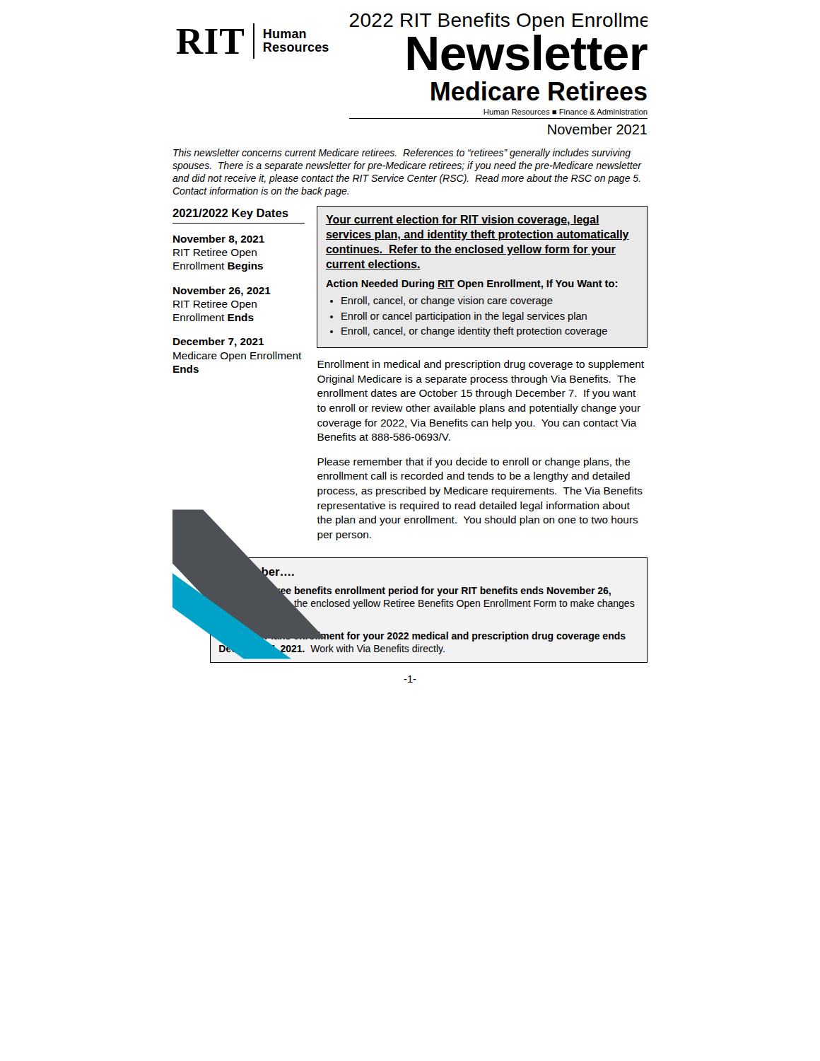RIT Human
Resources
2022 RIT Benefits Open Enrollment
Newsletter
Medicare Retirees
Human Resources ■ Finance & Administration
November 2021
This newsletter concerns current Medicare retirees. References to “retirees” generally includes surviving spouses. There is a separate newsletter for pre-Medicare retirees; if you need the pre-Medicare newsletter and did not receive it, please contact the RIT Service Center (RSC). Read more about the RSC on page 5. Contact information is on the back page.
2021/2022 Key Dates
November 8, 2021
RIT Retiree Open Enrollment Begins
November 26, 2021
RIT Retiree Open Enrollment Ends
December 7, 2021
Medicare Open Enrollment Ends
Your current election for RIT vision coverage, legal services plan, and identity theft protection automatically continues. Refer to the enclosed yellow form for your current elections.
Action Needed During RIT Open Enrollment, If You Want to:
Enroll, cancel, or change vision care coverage
Enroll or cancel participation in the legal services plan
Enroll, cancel, or change identity theft protection coverage
Enrollment in medical and prescription drug coverage to supplement Original Medicare is a separate process through Via Benefits. The enrollment dates are October 15 through December 7. If you want to enroll or review other available plans and potentially change your coverage for 2022, Via Benefits can help you. You can contact Via Benefits at 888-586-0693/V.
Please remember that if you decide to enroll or change plans, the enrollment call is recorded and tends to be a lengthy and detailed process, as prescribed by Medicare requirements. The Via Benefits representative is required to read detailed legal information about the plan and your enrollment. You should plan on one to two hours per person.
Remember….
The RIT Retiree benefits enrollment period for your RIT benefits ends November 26, 2021. Complete the enclosed yellow Retiree Benefits Open Enrollment Form to make changes in your elections.
Medicare Plans enrollment for your 2022 medical and prescription drug coverage ends December 7, 2021. Work with Via Benefits directly.
-1-